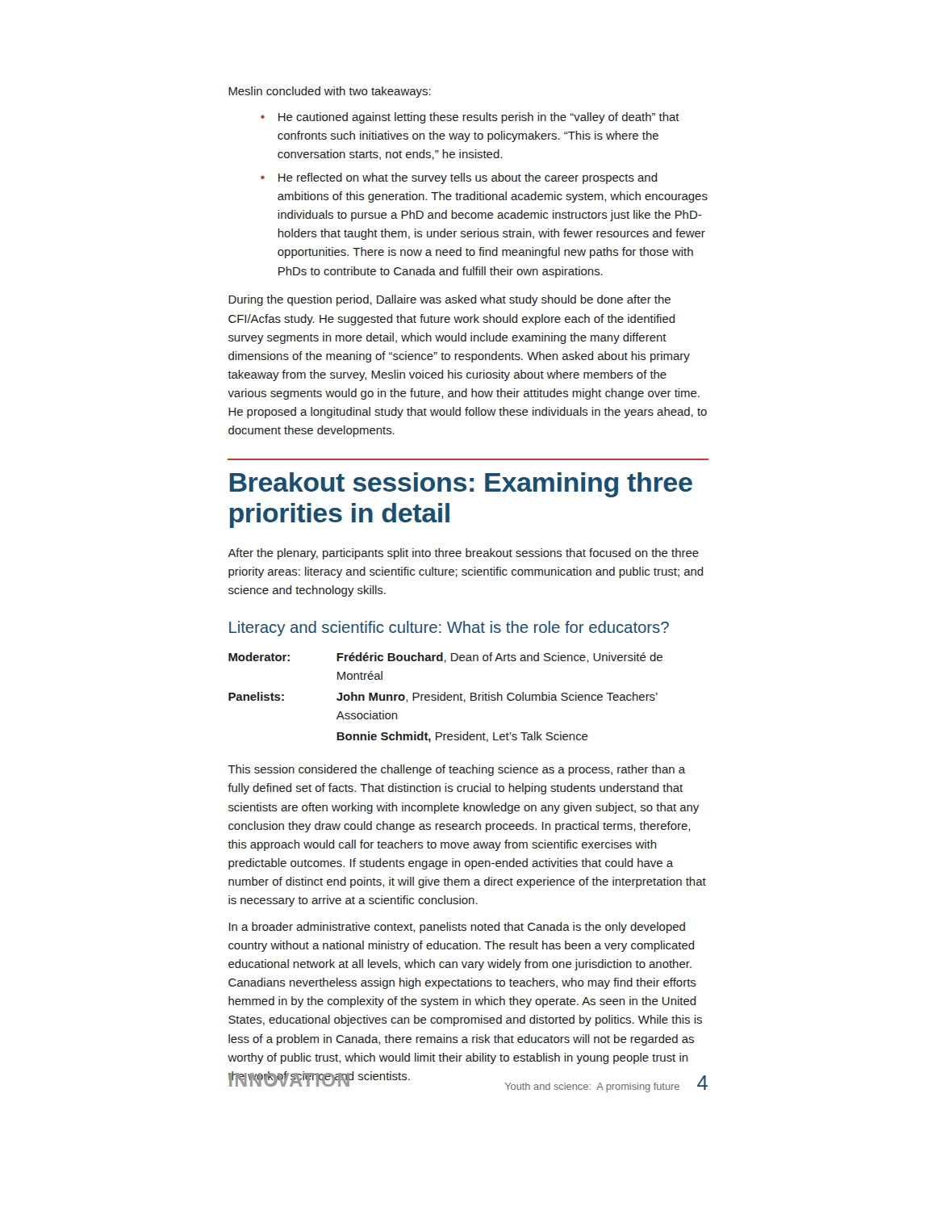Meslin concluded with two takeaways:
He cautioned against letting these results perish in the “valley of death” that confronts such initiatives on the way to policymakers. “This is where the conversation starts, not ends,” he insisted.
He reflected on what the survey tells us about the career prospects and ambitions of this generation. The traditional academic system, which encourages individuals to pursue a PhD and become academic instructors just like the PhD-holders that taught them, is under serious strain, with fewer resources and fewer opportunities. There is now a need to find meaningful new paths for those with PhDs to contribute to Canada and fulfill their own aspirations.
During the question period, Dallaire was asked what study should be done after the CFI/Acfas study. He suggested that future work should explore each of the identified survey segments in more detail, which would include examining the many different dimensions of the meaning of “science” to respondents. When asked about his primary takeaway from the survey, Meslin voiced his curiosity about where members of the various segments would go in the future, and how their attitudes might change over time. He proposed a longitudinal study that would follow these individuals in the years ahead, to document these developments.
Breakout sessions: Examining three
priorities in detail
After the plenary, participants split into three breakout sessions that focused on the three priority areas: literacy and scientific culture; scientific communication and public trust; and science and technology skills.
Literacy and scientific culture: What is the role for educators?
| Moderator: | Frédéric Bouchard , Dean of Arts and Science, Université de Montréal |
| Panelists: | John Munro , President, British Columbia Science Teachers’ Association |
| | Bonnie Schmidt, President, Let’s Talk Science |
This session considered the challenge of teaching science as a process, rather than a fully defined set of facts. That distinction is crucial to helping students understand that scientists are often working with incomplete knowledge on any given subject, so that any conclusion they draw could change as research proceeds. In practical terms, therefore, this approach would call for teachers to move away from scientific exercises with predictable outcomes. If students engage in open-ended activities that could have a number of distinct end points, it will give them a direct experience of the interpretation that is necessary to arrive at a scientific conclusion.
In a broader administrative context, panelists noted that Canada is the only developed country without a national ministry of education. The result has been a very complicated educational network at all levels, which can vary widely from one jurisdiction to another. Canadians nevertheless assign high expectations to teachers, who may find their efforts hemmed in by the complexity of the system in which they operate. As seen in the United States, educational objectives can be compromised and distorted by politics. While this is less of a problem in Canada, there remains a risk that educators will not be regarded as worthy of public trust, which would limit their ability to establish in young people trust in the work of science and scientists.
INNOVATION
Youth and science: A promising future 4